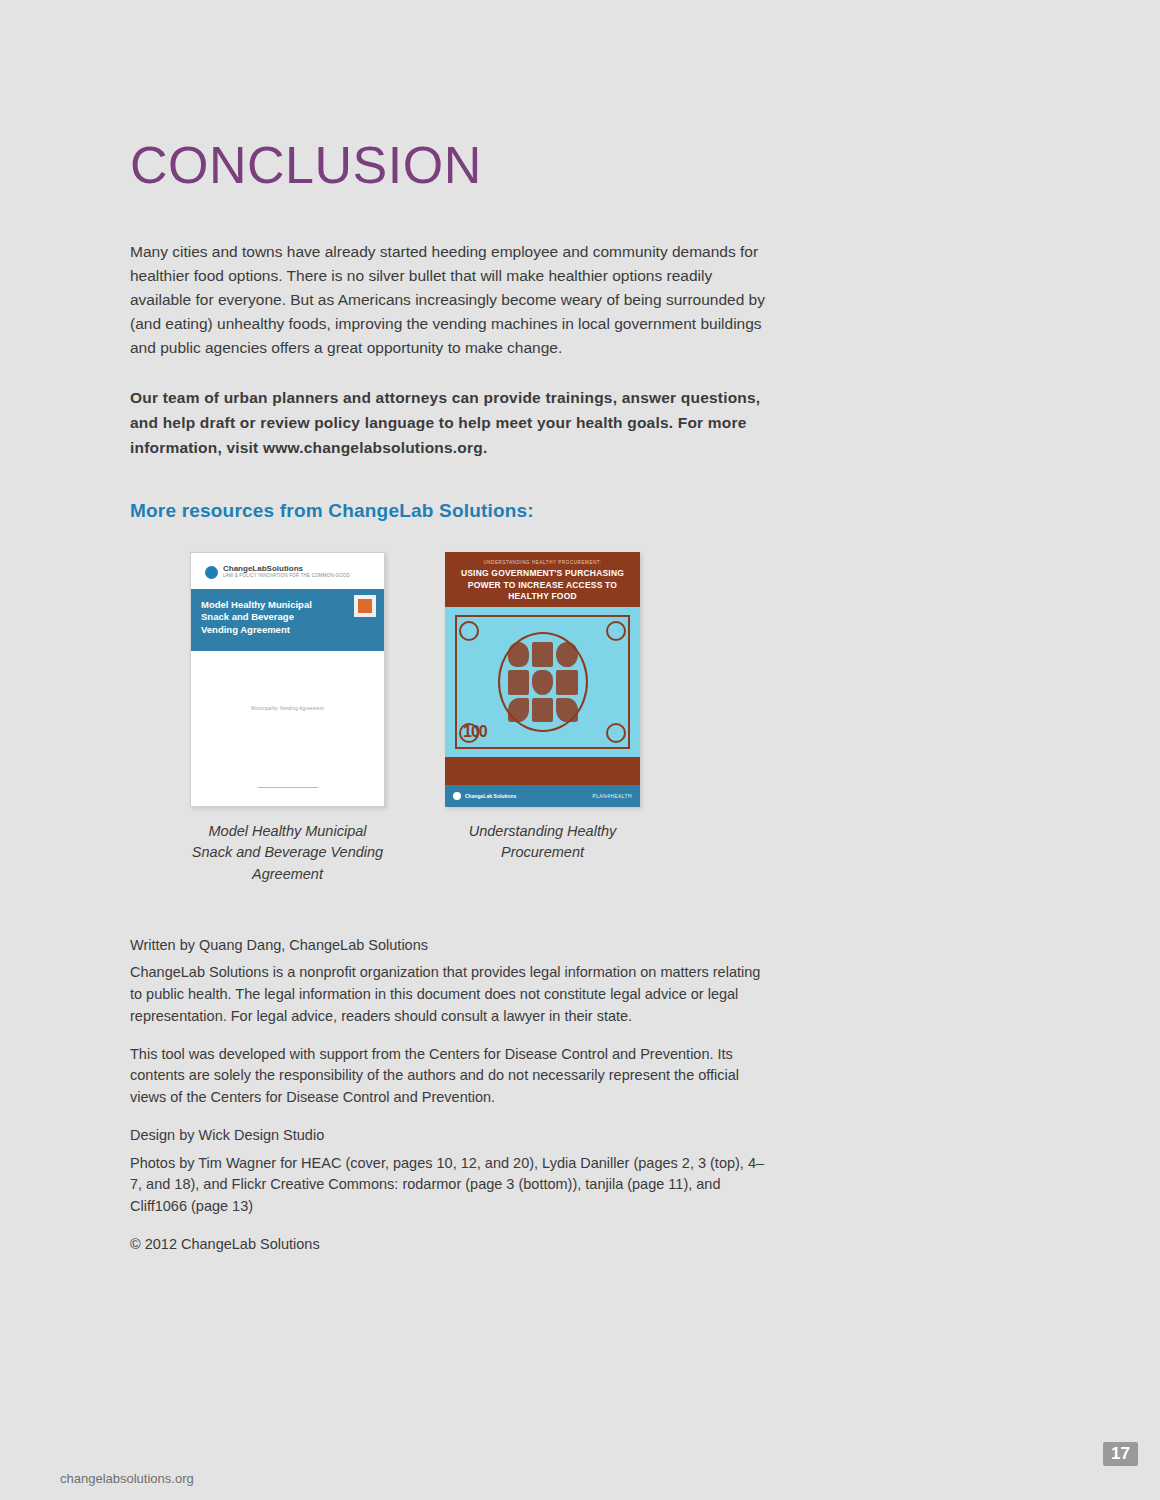CONCLUSION
Many cities and towns have already started heeding employee and community demands for healthier food options. There is no silver bullet that will make healthier options readily available for everyone. But as Americans increasingly become weary of being surrounded by (and eating) unhealthy foods, improving the vending machines in local government buildings and public agencies offers a great opportunity to make change.
Our team of urban planners and attorneys can provide trainings, answer questions, and help draft or review policy language to help meet your health goals. For more information, visit www.changelabsolutions.org.
More resources from ChangeLab Solutions:
ChangeLabSolutions LAW & POLICY INNOVATION FOR THE COMMON GOOD
Model Healthy Municipal Snack and Beverage Vending Agreement
Municipality Vending Agreement
Model Healthy Municipal Snack and Beverage Vending Agreement
Understanding Healthy Procurement:
Using Government's Purchasing Power to Increase Access to Healthy Food
100
ChangeLab Solutions
PLAN4HEALTH
Understanding Healthy Procurement
Written by Quang Dang, ChangeLab Solutions
ChangeLab Solutions is a nonprofit organization that provides legal information on matters relating to public health. The legal information in this document does not constitute legal advice or legal representation. For legal advice, readers should consult a lawyer in their state.
This tool was developed with support from the Centers for Disease Control and Prevention. Its contents are solely the responsibility of the authors and do not necessarily represent the official views of the Centers for Disease Control and Prevention.
Design by Wick Design Studio
Photos by Tim Wagner for HEAC (cover, pages 10, 12, and 20), Lydia Daniller (pages 2, 3 (top), 4–7, and 18), and Flickr Creative Commons: rodarmor (page 3 (bottom)), tanjila (page 11), and Cliff1066 (page 13)
© 2012 ChangeLab Solutions
changelabsolutions.org
17